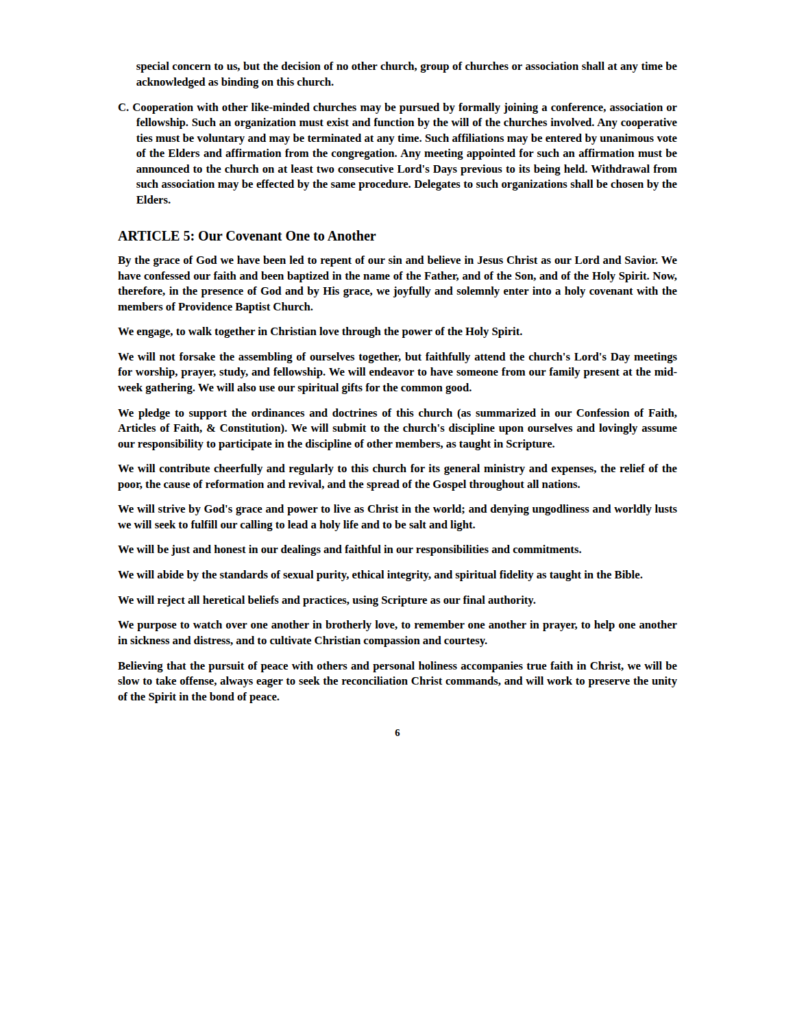special concern to us, but the decision of no other church, group of churches or association shall at any time be acknowledged as binding on this church.
C. Cooperation with other like-minded churches may be pursued by formally joining a conference, association or fellowship. Such an organization must exist and function by the will of the churches involved. Any cooperative ties must be voluntary and may be terminated at any time. Such affiliations may be entered by unanimous vote of the Elders and affirmation from the congregation. Any meeting appointed for such an affirmation must be announced to the church on at least two consecutive Lord's Days previous to its being held. Withdrawal from such association may be effected by the same procedure. Delegates to such organizations shall be chosen by the Elders.
ARTICLE 5: Our Covenant One to Another
By the grace of God we have been led to repent of our sin and believe in Jesus Christ as our Lord and Savior. We have confessed our faith and been baptized in the name of the Father, and of the Son, and of the Holy Spirit. Now, therefore, in the presence of God and by His grace, we joyfully and solemnly enter into a holy covenant with the members of Providence Baptist Church.
We engage, to walk together in Christian love through the power of the Holy Spirit.
We will not forsake the assembling of ourselves together, but faithfully attend the church's Lord's Day meetings for worship, prayer, study, and fellowship. We will endeavor to have someone from our family present at the mid-week gathering. We will also use our spiritual gifts for the common good.
We pledge to support the ordinances and doctrines of this church (as summarized in our Confession of Faith, Articles of Faith, & Constitution). We will submit to the church's discipline upon ourselves and lovingly assume our responsibility to participate in the discipline of other members, as taught in Scripture.
We will contribute cheerfully and regularly to this church for its general ministry and expenses, the relief of the poor, the cause of reformation and revival, and the spread of the Gospel throughout all nations.
We will strive by God's grace and power to live as Christ in the world; and denying ungodliness and worldly lusts we will seek to fulfill our calling to lead a holy life and to be salt and light.
We will be just and honest in our dealings and faithful in our responsibilities and commitments.
We will abide by the standards of sexual purity, ethical integrity, and spiritual fidelity as taught in the Bible.
We will reject all heretical beliefs and practices, using Scripture as our final authority.
We purpose to watch over one another in brotherly love, to remember one another in prayer, to help one another in sickness and distress, and to cultivate Christian compassion and courtesy.
Believing that the pursuit of peace with others and personal holiness accompanies true faith in Christ, we will be slow to take offense, always eager to seek the reconciliation Christ commands, and will work to preserve the unity of the Spirit in the bond of peace.
6